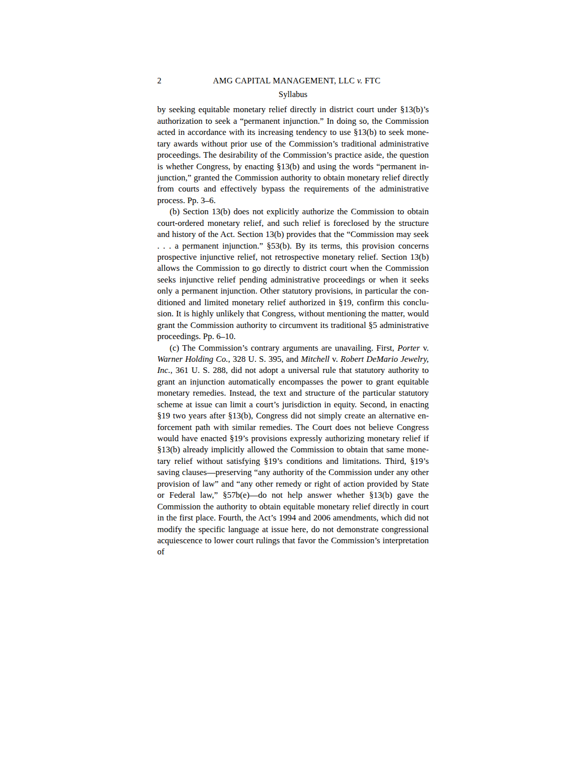2 AMG CAPITAL MANAGEMENT, LLC v. FTC
Syllabus
by seeking equitable monetary relief directly in district court under §13(b)’s authorization to seek a “permanent injunction.” In doing so, the Commission acted in accordance with its increasing tendency to use §13(b) to seek monetary awards without prior use of the Commission’s traditional administrative proceedings. The desirability of the Commission’s practice aside, the question is whether Congress, by enacting §13(b) and using the words “permanent injunction,” granted the Commission authority to obtain monetary relief directly from courts and effectively bypass the requirements of the administrative process. Pp. 3–6.
(b) Section 13(b) does not explicitly authorize the Commission to obtain court-ordered monetary relief, and such relief is foreclosed by the structure and history of the Act. Section 13(b) provides that the “Commission may seek . . . a permanent injunction.” §53(b). By its terms, this provision concerns prospective injunctive relief, not retrospective monetary relief. Section 13(b) allows the Commission to go directly to district court when the Commission seeks injunctive relief pending administrative proceedings or when it seeks only a permanent injunction. Other statutory provisions, in particular the conditioned and limited monetary relief authorized in §19, confirm this conclusion. It is highly unlikely that Congress, without mentioning the matter, would grant the Commission authority to circumvent its traditional §5 administrative proceedings. Pp. 6–10.
(c) The Commission’s contrary arguments are unavailing. First, Porter v. Warner Holding Co., 328 U. S. 395, and Mitchell v. Robert DeMario Jewelry, Inc., 361 U. S. 288, did not adopt a universal rule that statutory authority to grant an injunction automatically encompasses the power to grant equitable monetary remedies. Instead, the text and structure of the particular statutory scheme at issue can limit a court’s jurisdiction in equity. Second, in enacting §19 two years after §13(b), Congress did not simply create an alternative enforcement path with similar remedies. The Court does not believe Congress would have enacted §19’s provisions expressly authorizing monetary relief if §13(b) already implicitly allowed the Commission to obtain that same monetary relief without satisfying §19’s conditions and limitations. Third, §19’s saving clauses—preserving “any authority of the Commission under any other provision of law” and “any other remedy or right of action provided by State or Federal law,” §57b(e)—do not help answer whether §13(b) gave the Commission the authority to obtain equitable monetary relief directly in court in the first place. Fourth, the Act’s 1994 and 2006 amendments, which did not modify the specific language at issue here, do not demonstrate congressional acquiescence to lower court rulings that favor the Commission’s interpretation of